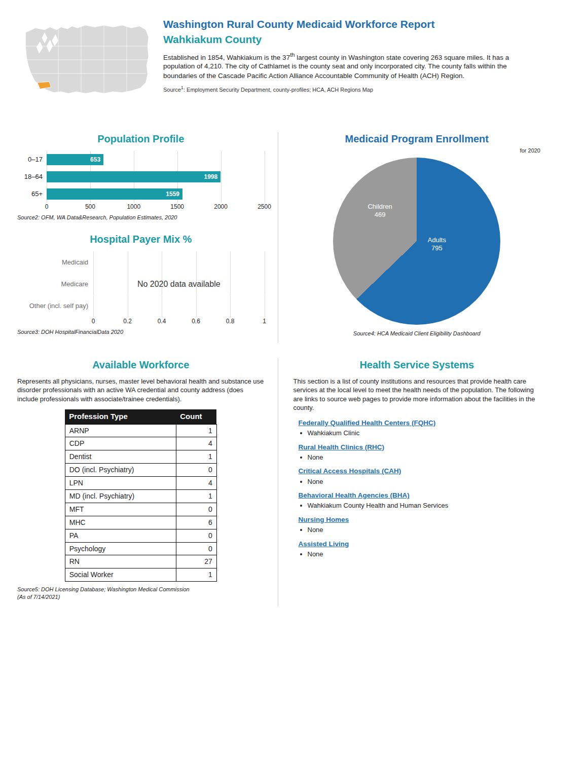Washington State map, Wahkiakum County highlighted
Washington Rural County Medicaid Workforce Report
Wahkiakum County
Established in 1854, Wahkiakum is the 37th largest county in Washington state covering 263 square miles. It has a population of 4,210. The city of Cathlamet is the county seat and only incorporated city. The county falls within the boundaries of the Cascade Pacific Action Alliance Accountable Community of Health (ACH) Region.
Source1: Employment Security Department, county-profiles; HCA, ACH Regions Map
Population Profile
0–17
653
18–64
1998
65+
1559
0 500 1000 1500 2000 2500
Source2: OFM, WA Data&Research, Population Estimates, 2020
Hospital Payer Mix %
Medicaid
Medicare
No 2020 data available
Other (incl. self pay)
0 0.2 0.4 0.6 0.8 1
Source3: DOH HospitalFinancialData 2020
Medicaid Program Enrollment
for 2020
Adults
795
Children
469
Source4: HCA Medicaid Client Eligibility Dashboard
Available Workforce
Represents all physicians, nurses, master level behavioral health and substance use disorder professionals with an active WA credential and county address (does include professionals with associate/trainee credentials).
| Profession Type | Count |
| --- | --- |
| ARNP | 1 |
| CDP | 4 |
| Dentist | 1 |
| DO (incl. Psychiatry) | 0 |
| LPN | 4 |
| MD (incl. Psychiatry) | 1 |
| MFT | 0 |
| MHC | 6 |
| PA | 0 |
| Psychology | 0 |
| RN | 27 |
| Social Worker | 1 |
Source5: DOH Licensing Database; Washington Medical Commission
(As of 7/14/2021)
Health Service Systems
This section is a list of county institutions and resources that provide health care services at the local level to meet the health needs of the population. The following are links to source web pages to provide more information about the facilities in the county.
Federally Qualified Health Centers (FQHC)
Wahkiakum Clinic
Rural Health Clinics (RHC)
None
Critical Access Hospitals (CAH)
None
Behavioral Health Agencies (BHA)
Wahkiakum County Health and Human Services
Nursing Homes
None
Assisted Living
None